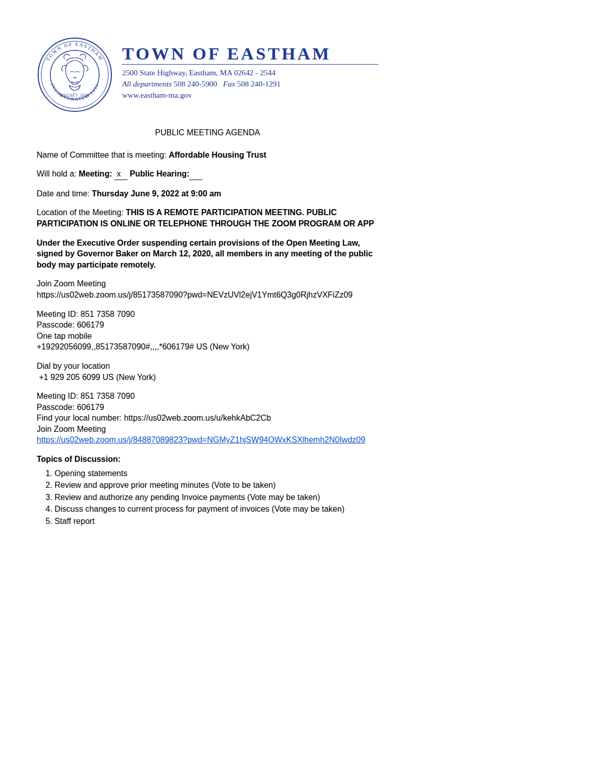TOWN OF EASTHAM INCORPORATED 1651 NAUSET 1620
TOWN OF EASTHAM
2500 State Highway, Eastham, MA 02642 - 2544
All departments 508 240-5900 Fax 508 240-1291
www.eastham-ma.gov
PUBLIC MEETING AGENDA
Name of Committee that is meeting: Affordable Housing Trust
Will hold a: Meeting: x Public Hearing:
Date and time: Thursday June 9, 2022 at 9:00 am
Location of the Meeting: THIS IS A REMOTE PARTICIPATION MEETING. PUBLIC PARTICIPATION IS ONLINE OR TELEPHONE THROUGH THE ZOOM PROGRAM OR APP
Under the Executive Order suspending certain provisions of the Open Meeting Law, signed by Governor Baker on March 12, 2020, all members in any meeting of the public body may participate remotely.
Join Zoom Meeting
https://us02web.zoom.us/j/85173587090?pwd=NEVzUVl2ejV1Ymt6Q3g0RjhzVXFiZz09
Meeting ID: 851 7358 7090
Passcode: 606179
One tap mobile
+19292056099,,85173587090#,,,,*606179# US (New York)
Dial by your location
+1 929 205 6099 US (New York)
Meeting ID: 851 7358 7090
Passcode: 606179
Find your local number: https://us02web.zoom.us/u/kehkAbC2Cb
Join Zoom Meeting
https://us02web.zoom.us/j/84887089823?pwd=NGMyZ1hjSW94OWxKSXlhemh2N0Iwdz09
Topics of Discussion:
Opening statements
Review and approve prior meeting minutes (Vote to be taken)
Review and authorize any pending Invoice payments (Vote may be taken)
Discuss changes to current process for payment of invoices (Vote may be taken)
Staff report